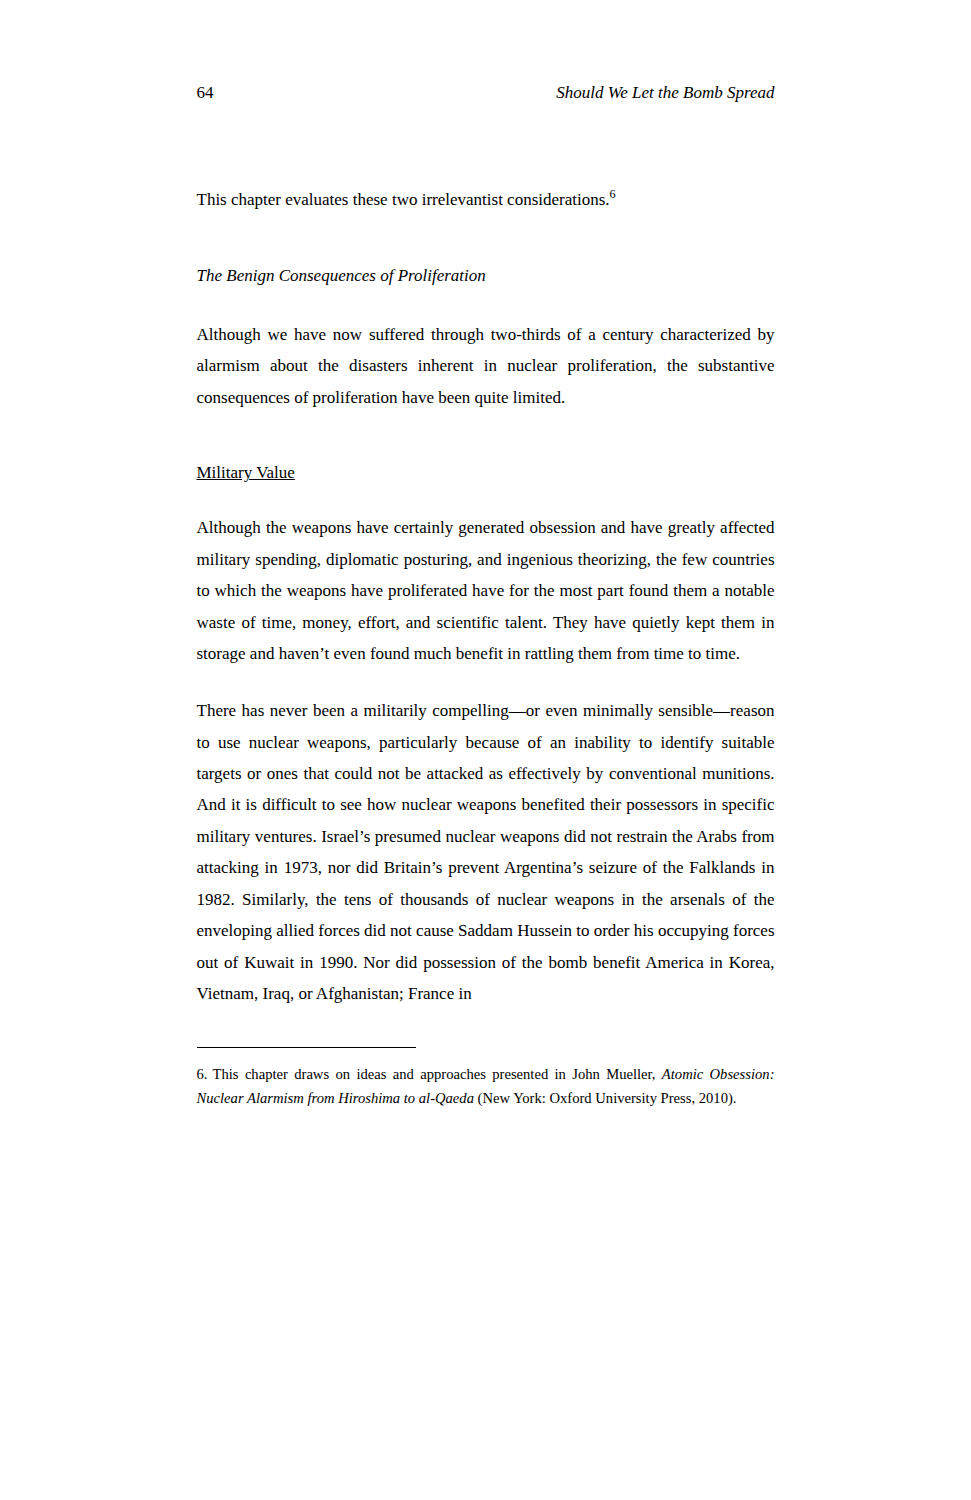64 Should We Let the Bomb Spread
This chapter evaluates these two irrelevantist considerations.6
The Benign Consequences of Proliferation
Although we have now suffered through two-thirds of a century characterized by alarmism about the disasters inherent in nuclear proliferation, the substantive consequences of proliferation have been quite limited.
Military Value
Although the weapons have certainly generated obsession and have greatly affected military spending, diplomatic posturing, and ingenious theorizing, the few countries to which the weapons have proliferated have for the most part found them a notable waste of time, money, effort, and scientific talent. They have quietly kept them in storage and haven’t even found much benefit in rattling them from time to time.
There has never been a militarily compelling—or even minimally sensible—reason to use nuclear weapons, particularly because of an inability to identify suitable targets or ones that could not be attacked as effectively by conventional munitions. And it is difficult to see how nuclear weapons benefited their possessors in specific military ventures. Israel’s presumed nuclear weapons did not restrain the Arabs from attacking in 1973, nor did Britain’s prevent Argentina’s seizure of the Falklands in 1982. Similarly, the tens of thousands of nuclear weapons in the arsenals of the enveloping allied forces did not cause Saddam Hussein to order his occupying forces out of Kuwait in 1990. Nor did possession of the bomb benefit America in Korea, Vietnam, Iraq, or Afghanistan; France in
6. This chapter draws on ideas and approaches presented in John Mueller, Atomic Obsession: Nuclear Alarmism from Hiroshima to al-Qaeda (New York: Oxford University Press, 2010).